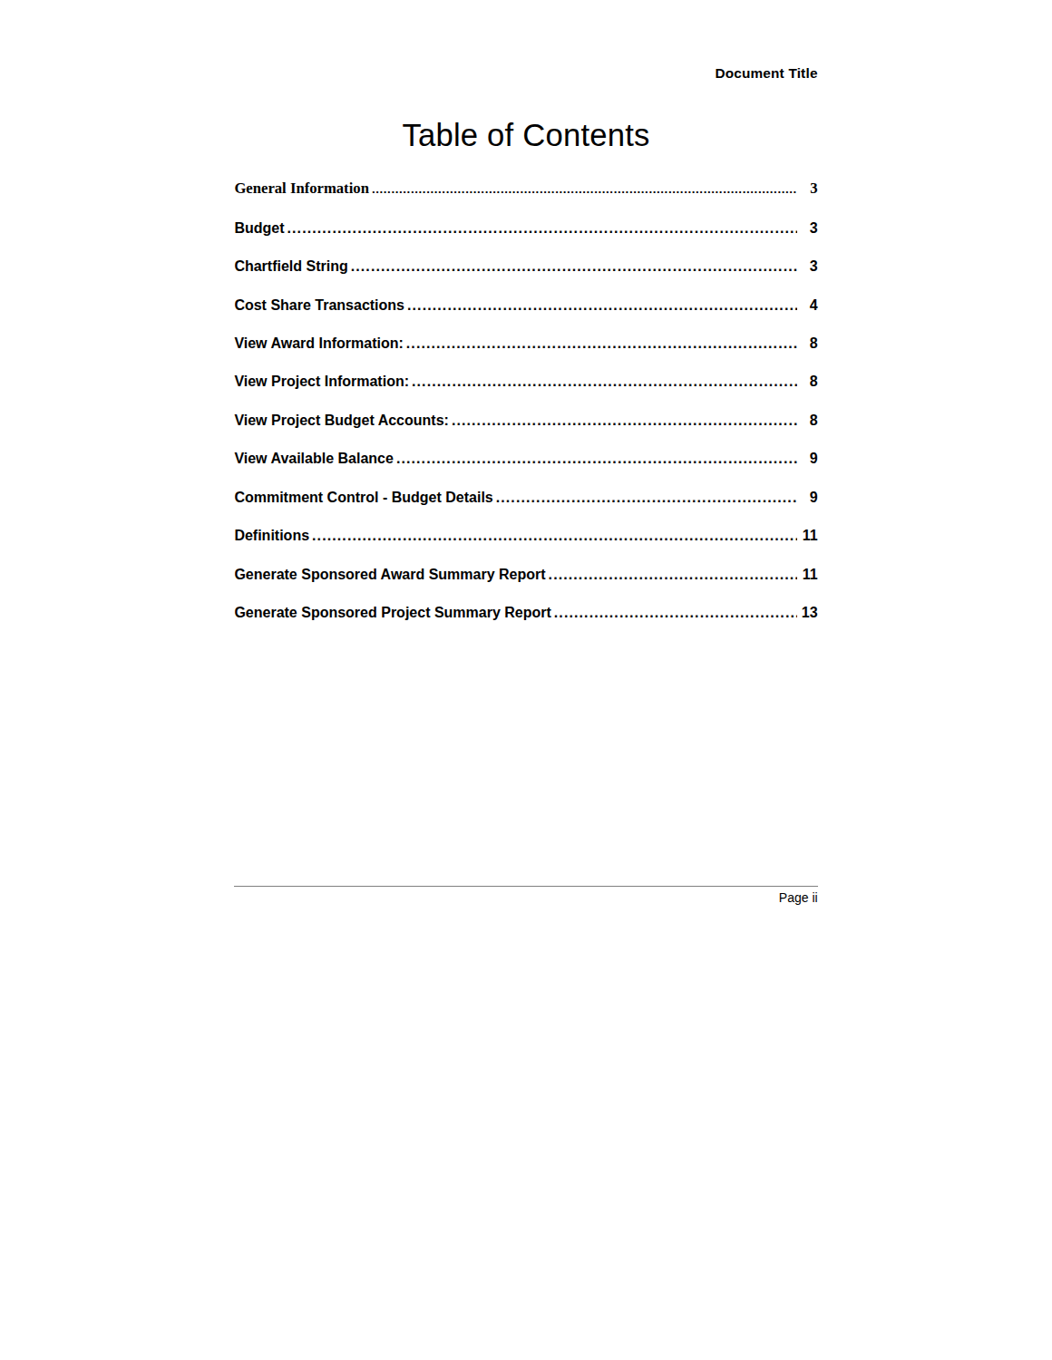Document Title
Table of Contents
General Information ........................................................................................................................... 3
Budget ............................................................................................................. 3
Chartfield String ............................................................................................... 3
Cost Share Transactions ..................................................................................... 4
View Award Information: .................................................................................... 8
View Project Information: .................................................................................. 8
View Project Budget Accounts: .......................................................................... 8
View Available Balance ....................................................................................... 9
Commitment Control - Budget Details ................................................................. 9
Definitions ......................................................................................................... 11
Generate Sponsored Award Summary Report ..................................................................... 11
Generate Sponsored Project Summary Report .................................................................... 13
Page ii